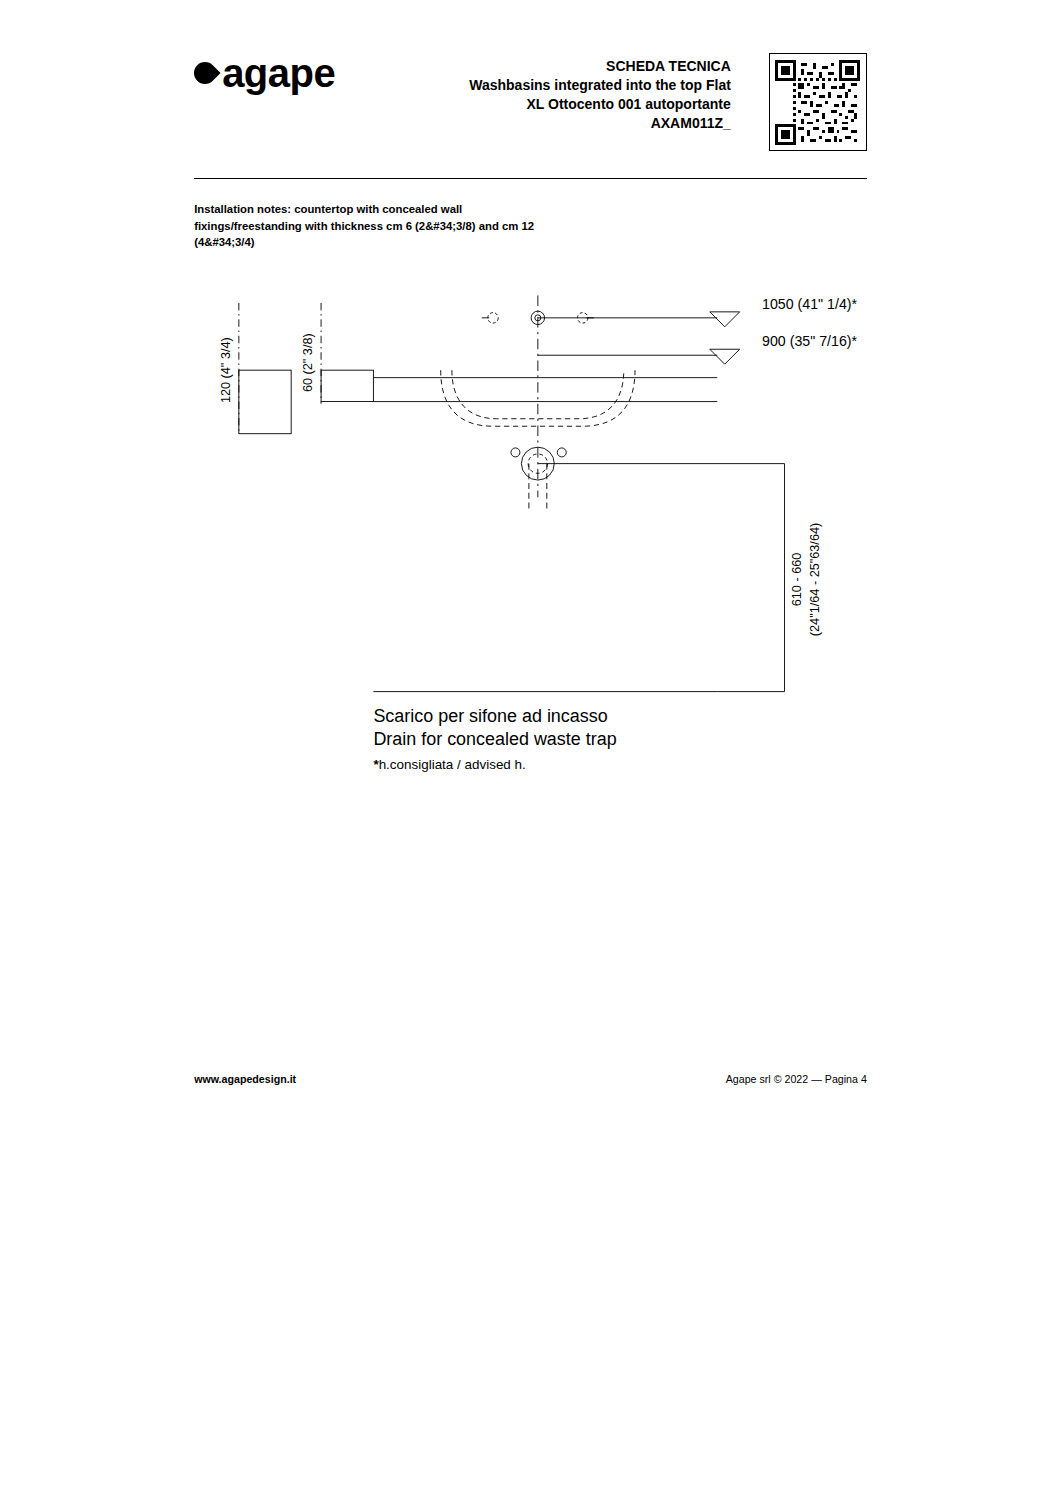agape
SCHEDA TECNICA
Washbasins integrated into the top Flat
XL Ottocento 001 autoportante
AXAM011Z_
Installation notes: countertop with concealed wall
fixings/freestanding with thickness cm 6 (2&#34;3/8) and cm 12
(4&#34;3/4)
120 (4" 3/4) 60 (2" 3/8) 1050 (41" 1/4)* 900 (35" 7/16)* 610 - 660 (24"1/64 - 25"63/64) Scarico per sifone ad incasso Drain for concealed waste trap *h.consigliata / advised h.
www.agapedesign.it
Agape srl © 2022 — Pagina 4